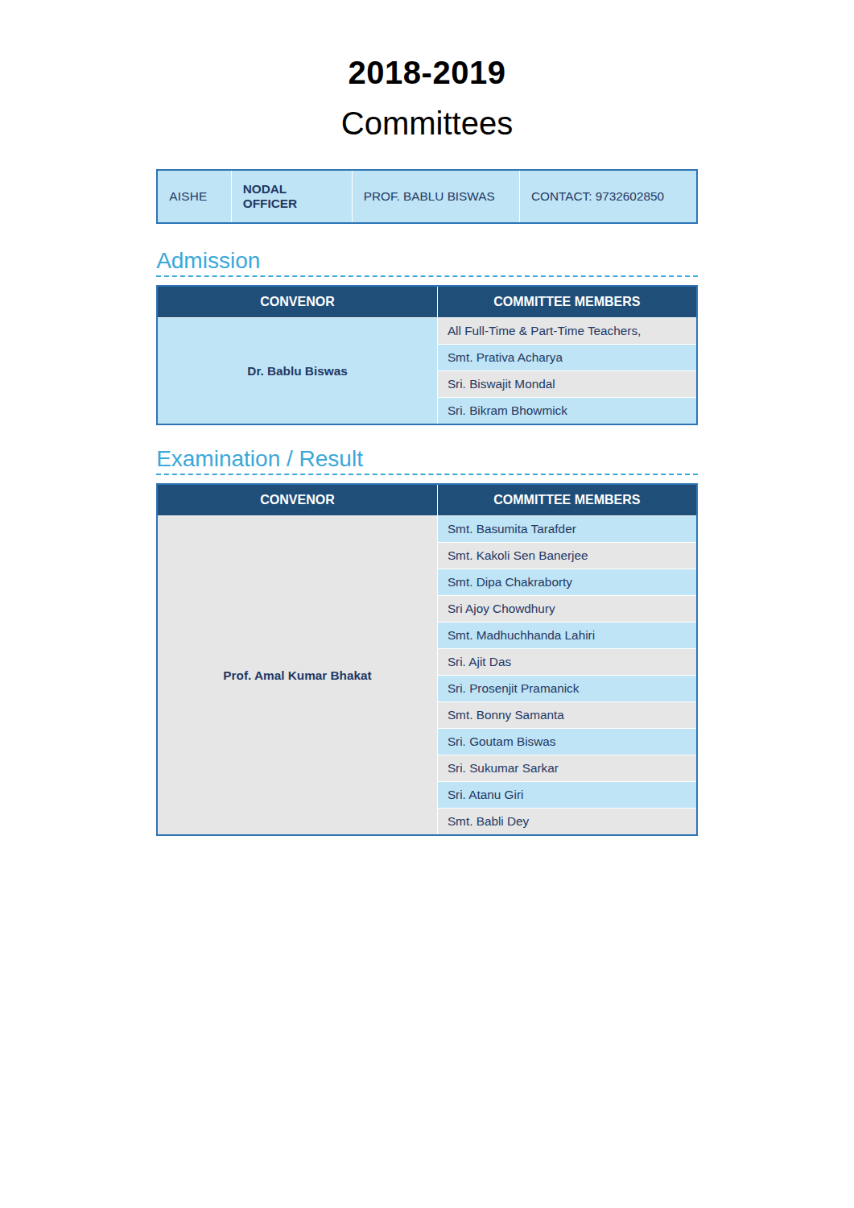2018-2019
Committees
| AISHE | NODAL OFFICER | PROF. BABLU BISWAS | CONTACT: 9732602850 |
Admission
| CONVENOR | COMMITTEE MEMBERS |
| --- | --- |
| Dr. Bablu Biswas | All Full-Time & Part-Time Teachers, |
| Smt. Prativa Acharya |
| Sri. Biswajit Mondal |
| Sri. Bikram Bhowmick |
Examination / Result
| CONVENOR | COMMITTEE MEMBERS |
| --- | --- |
| Prof. Amal Kumar Bhakat | Smt. Basumita Tarafder |
| Smt. Kakoli Sen Banerjee |
| Smt. Dipa Chakraborty |
| Sri Ajoy Chowdhury |
| Smt. Madhuchhanda Lahiri |
| Sri. Ajit Das |
| Sri. Prosenjit Pramanick |
| Smt. Bonny Samanta |
| Sri. Goutam Biswas |
| Sri. Sukumar Sarkar |
| Sri. Atanu Giri |
| Smt. Babli Dey |